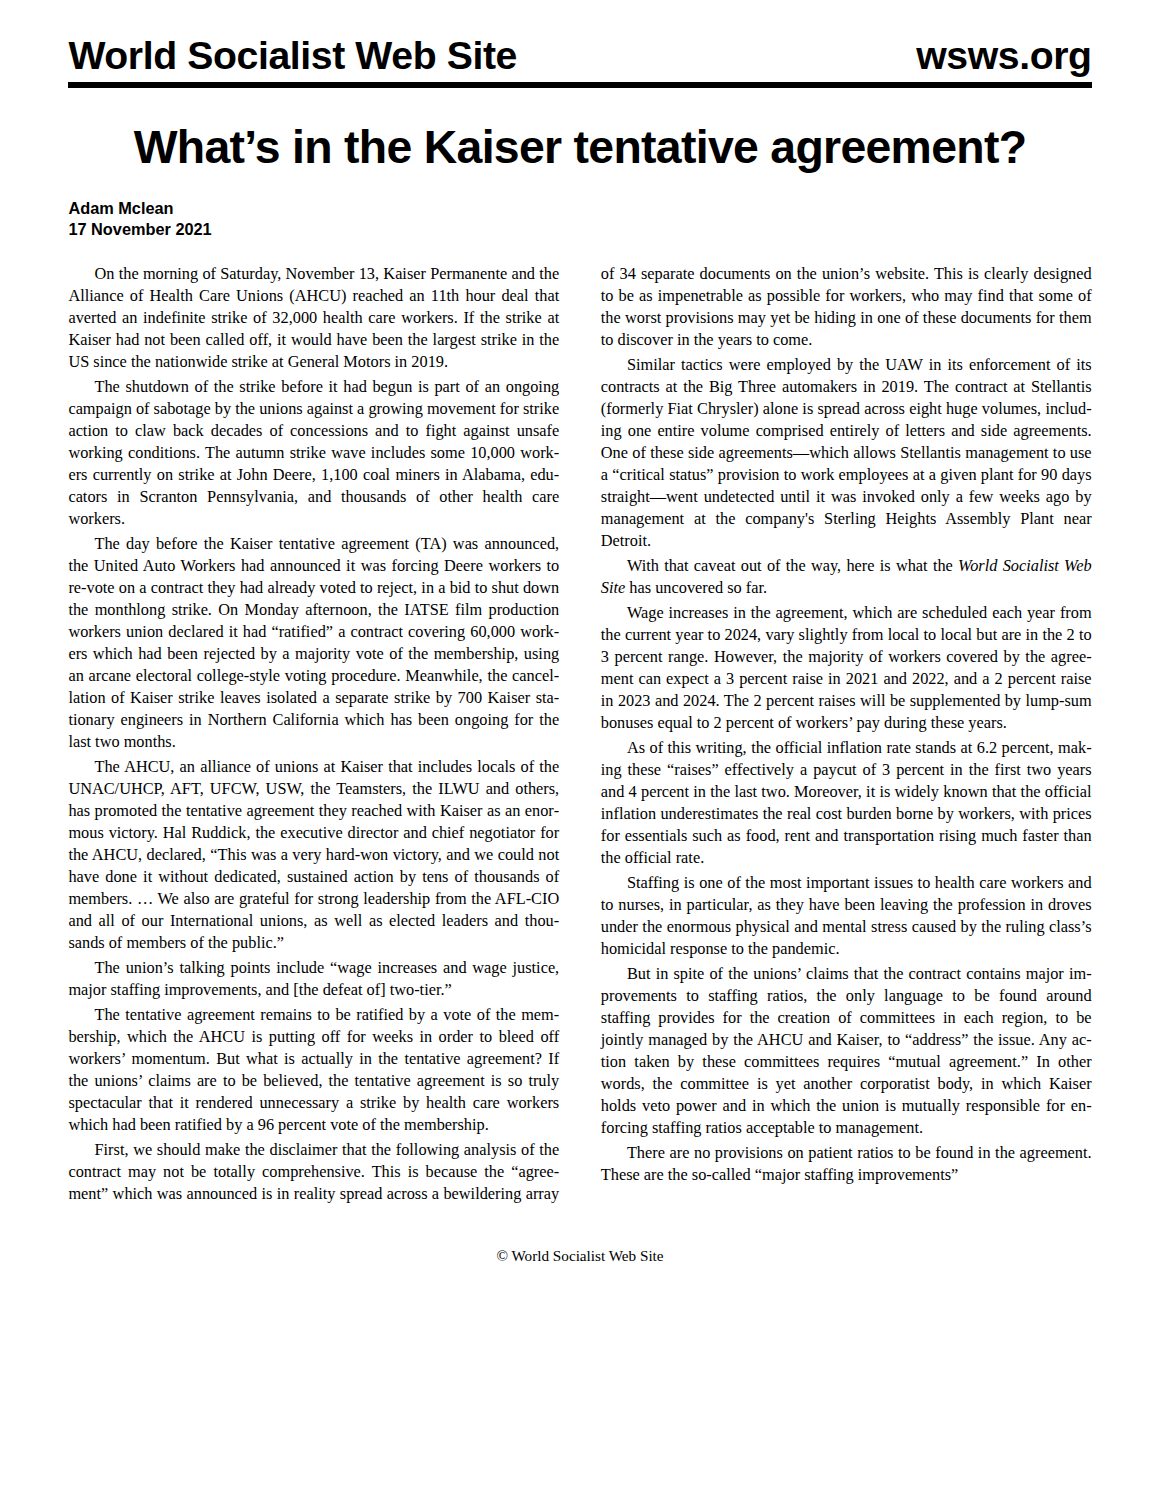World Socialist Web Site
wsws.org
What’s in the Kaiser tentative agreement?
Adam Mclean 17 November 2021
On the morning of Saturday, November 13, Kaiser Permanente and the Alliance of Health Care Unions (AHCU) reached an 11th hour deal that averted an indefinite strike of 32,000 health care workers. If the strike at Kaiser had not been called off, it would have been the largest strike in the US since the nationwide strike at General Motors in 2019.
The shutdown of the strike before it had begun is part of an ongoing campaign of sabotage by the unions against a growing movement for strike action to claw back decades of concessions and to fight against unsafe working conditions. The autumn strike wave includes some 10,000 workers currently on strike at John Deere, 1,100 coal miners in Alabama, educators in Scranton Pennsylvania, and thousands of other health care workers.
The day before the Kaiser tentative agreement (TA) was announced, the United Auto Workers had announced it was forcing Deere workers to re-vote on a contract they had already voted to reject, in a bid to shut down the monthlong strike. On Monday afternoon, the IATSE film production workers union declared it had “ratified” a contract covering 60,000 workers which had been rejected by a majority vote of the membership, using an arcane electoral college-style voting procedure. Meanwhile, the cancellation of Kaiser strike leaves isolated a separate strike by 700 Kaiser stationary engineers in Northern California which has been ongoing for the last two months.
The AHCU, an alliance of unions at Kaiser that includes locals of the UNAC/UHCP, AFT, UFCW, USW, the Teamsters, the ILWU and others, has promoted the tentative agreement they reached with Kaiser as an enormous victory. Hal Ruddick, the executive director and chief negotiator for the AHCU, declared, “This was a very hard-won victory, and we could not have done it without dedicated, sustained action by tens of thousands of members. … We also are grateful for strong leadership from the AFL-CIO and all of our International unions, as well as elected leaders and thousands of members of the public.”
The union’s talking points include “wage increases and wage justice, major staffing improvements, and [the defeat of] two-tier.”
The tentative agreement remains to be ratified by a vote of the membership, which the AHCU is putting off for weeks in order to bleed off workers’ momentum. But what is actually in the tentative agreement? If the unions’ claims are to be believed, the tentative agreement is so truly spectacular that it rendered unnecessary a strike by health care workers which had been ratified by a 96 percent vote of the membership.
First, we should make the disclaimer that the following analysis of the contract may not be totally comprehensive. This is because the “agreement” which was announced is in reality spread across a bewildering array of 34 separate documents on the union’s website. This is clearly designed to be as impenetrable as possible for workers, who may find that some of the worst provisions may yet be hiding in one of these documents for them to discover in the years to come.
Similar tactics were employed by the UAW in its enforcement of its contracts at the Big Three automakers in 2019. The contract at Stellantis (formerly Fiat Chrysler) alone is spread across eight huge volumes, including one entire volume comprised entirely of letters and side agreements. One of these side agreements—which allows Stellantis management to use a “critical status” provision to work employees at a given plant for 90 days straight—went undetected until it was invoked only a few weeks ago by management at the company's Sterling Heights Assembly Plant near Detroit.
With that caveat out of the way, here is what the World Socialist Web Site has uncovered so far.
Wage increases in the agreement, which are scheduled each year from the current year to 2024, vary slightly from local to local but are in the 2 to 3 percent range. However, the majority of workers covered by the agreement can expect a 3 percent raise in 2021 and 2022, and a 2 percent raise in 2023 and 2024. The 2 percent raises will be supplemented by lump-sum bonuses equal to 2 percent of workers’ pay during these years.
As of this writing, the official inflation rate stands at 6.2 percent, making these “raises” effectively a paycut of 3 percent in the first two years and 4 percent in the last two. Moreover, it is widely known that the official inflation underestimates the real cost burden borne by workers, with prices for essentials such as food, rent and transportation rising much faster than the official rate.
Staffing is one of the most important issues to health care workers and to nurses, in particular, as they have been leaving the profession in droves under the enormous physical and mental stress caused by the ruling class’s homicidal response to the pandemic.
But in spite of the unions’ claims that the contract contains major improvements to staffing ratios, the only language to be found around staffing provides for the creation of committees in each region, to be jointly managed by the AHCU and Kaiser, to “address” the issue. Any action taken by these committees requires “mutual agreement.” In other words, the committee is yet another corporatist body, in which Kaiser holds veto power and in which the union is mutually responsible for enforcing staffing ratios acceptable to management.
There are no provisions on patient ratios to be found in the agreement. These are the so-called “major staffing improvements”
© World Socialist Web Site